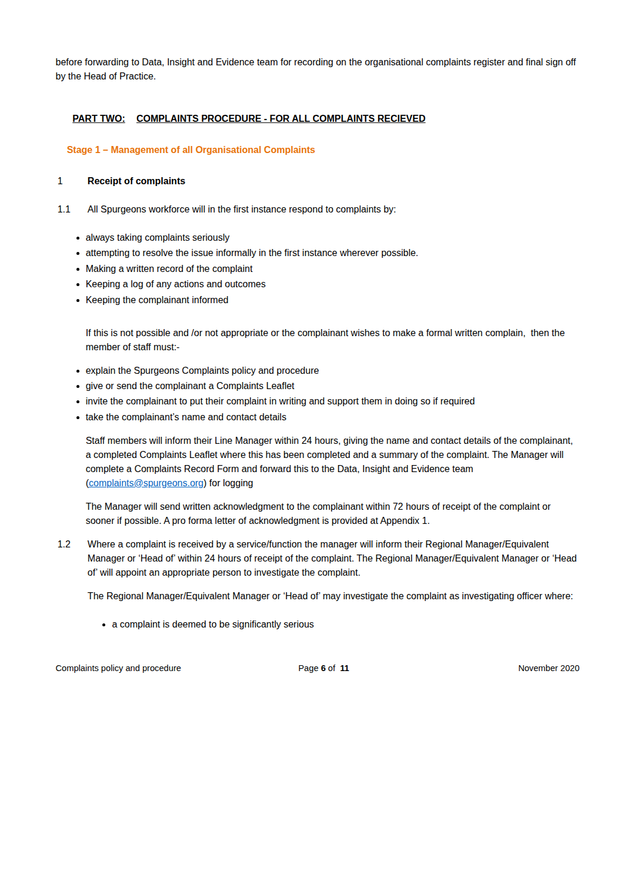before forwarding to Data, Insight and Evidence team for recording on the organisational complaints register and final sign off by the Head of Practice.
PART TWO: COMPLAINTS PROCEDURE - FOR ALL COMPLAINTS RECIEVED
Stage 1 – Management of all Organisational Complaints
1
Receipt of complaints
1.1
All Spurgeons workforce will in the first instance respond to complaints by:
always taking complaints seriously
attempting to resolve the issue informally in the first instance wherever possible.
Making a written record of the complaint
Keeping a log of any actions and outcomes
Keeping the complainant informed
If this is not possible and /or not appropriate or the complainant wishes to make a formal written complain, then the member of staff must:-
explain the Spurgeons Complaints policy and procedure
give or send the complainant a Complaints Leaflet
invite the complainant to put their complaint in writing and support them in doing so if required
take the complainant’s name and contact details
Staff members will inform their Line Manager within 24 hours, giving the name and contact details of the complainant, a completed Complaints Leaflet where this has been completed and a summary of the complaint. The Manager will complete a Complaints Record Form and forward this to the Data, Insight and Evidence team (complaints@spurgeons.org) for logging
The Manager will send written acknowledgment to the complainant within 72 hours of receipt of the complaint or sooner if possible. A pro forma letter of acknowledgment is provided at Appendix 1.
1.2
Where a complaint is received by a service/function the manager will inform their Regional Manager/Equivalent Manager or ‘Head of’ within 24 hours of receipt of the complaint. The Regional Manager/Equivalent Manager or ‘Head of’ will appoint an appropriate person to investigate the complaint.
The Regional Manager/Equivalent Manager or ‘Head of’ may investigate the complaint as investigating officer where:
a complaint is deemed to be significantly serious
Complaints policy and procedure
Page 6 of 11
November 2020